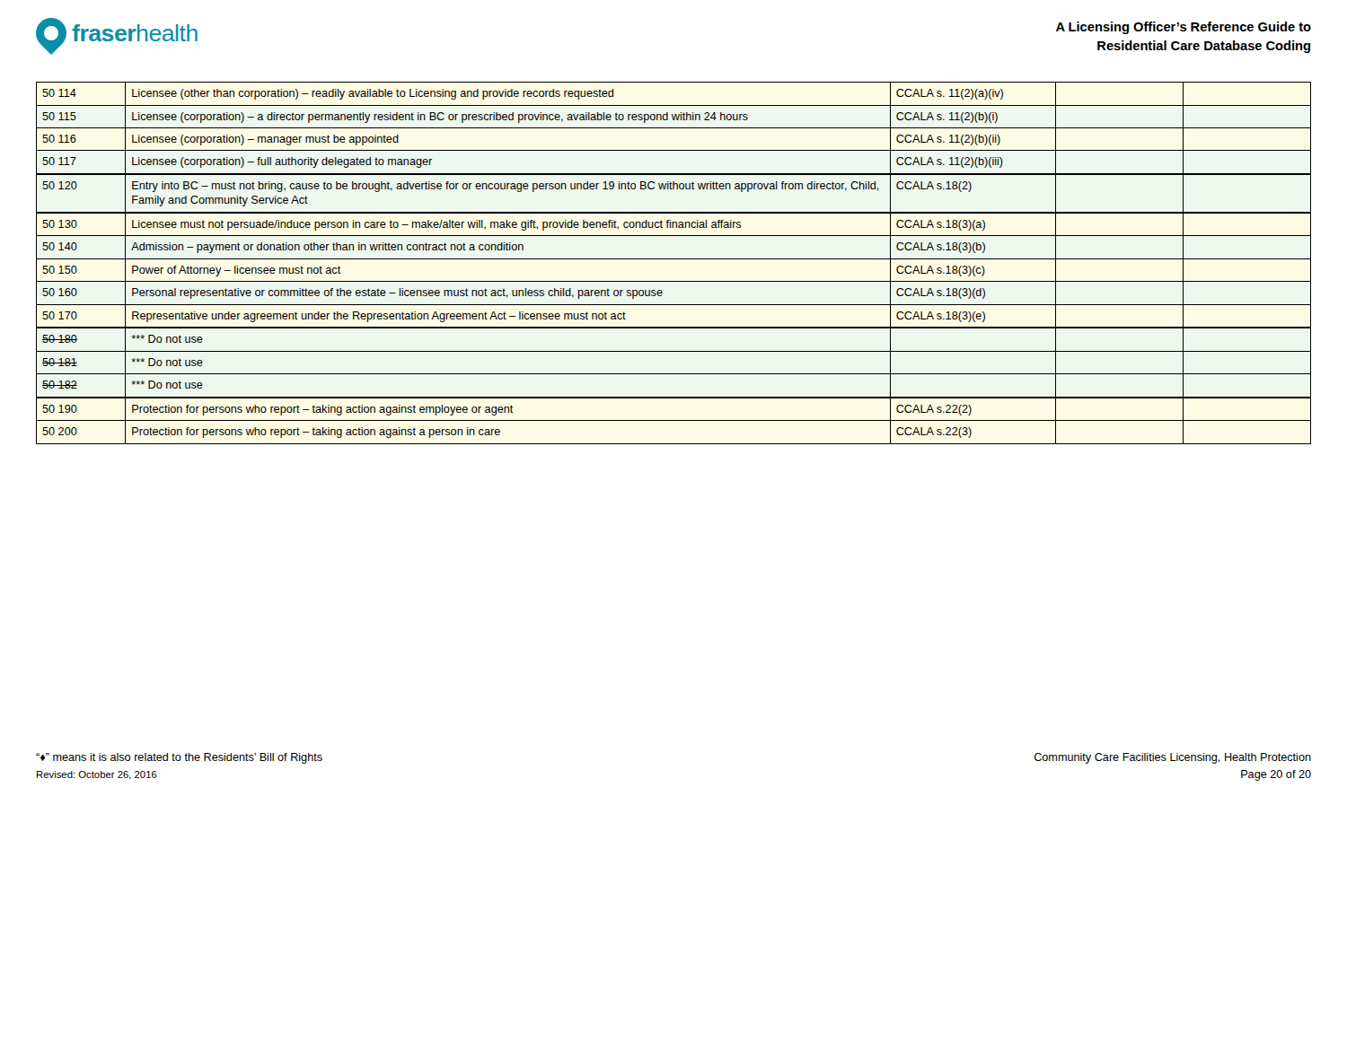fraserhealth
A Licensing Officer’s Reference Guide to
Residential Care Database Coding
| 50 114 | Licensee (other than corporation) – readily available to Licensing and provide records requested | CCALA s. 11(2)(a)(iv) | | |
| 50 115 | Licensee (corporation) – a director permanently resident in BC or prescribed province, available to respond within 24 hours | CCALA s. 11(2)(b)(i) | | |
| 50 116 | Licensee (corporation) – manager must be appointed | CCALA s. 11(2)(b)(ii) | | |
| 50 117 | Licensee (corporation) – full authority delegated to manager | CCALA s. 11(2)(b)(iii) | | |
| 50 120 | Entry into BC – must not bring, cause to be brought, advertise for or encourage person under 19 into BC without written approval from director, Child, Family and Community Service Act | CCALA s.18(2) | | |
| 50 130 | Licensee must not persuade/induce person in care to – make/alter will, make gift, provide benefit, conduct financial affairs | CCALA s.18(3)(a) | | |
| 50 140 | Admission – payment or donation other than in written contract not a condition | CCALA s.18(3)(b) | | |
| 50 150 | Power of Attorney – licensee must not act | CCALA s.18(3)(c) | | |
| 50 160 | Personal representative or committee of the estate – licensee must not act, unless child, parent or spouse | CCALA s.18(3)(d) | | |
| 50 170 | Representative under agreement under the Representation Agreement Act – licensee must not act | CCALA s.18(3)(e) | | |
| 50 180 | *** Do not use | | | |
| 50 181 | *** Do not use | | | |
| 50 182 | *** Do not use | | | |
| 50 190 | Protection for persons who report – taking action against employee or agent | CCALA s.22(2) | | |
| 50 200 | Protection for persons who report – taking action against a person in care | CCALA s.22(3) | | |
“♦” means it is also related to the Residents’ Bill of Rights
Revised: October 26, 2016
Community Care Facilities Licensing, Health Protection
Page 20 of 20